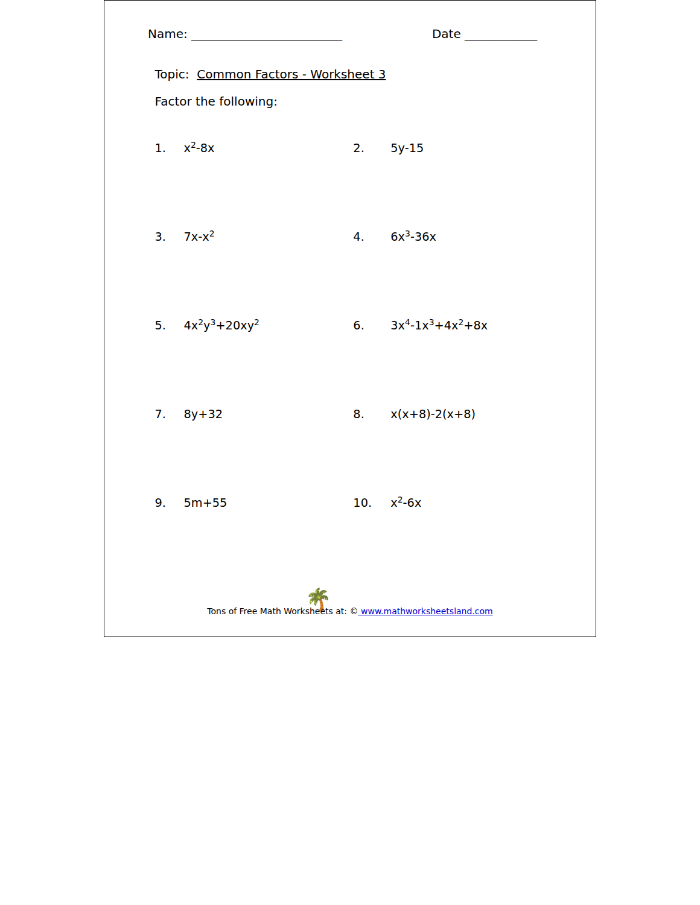Name: _________________________ Date ____________
Topic: Common Factors - Worksheet 3
Factor the following:
| 1. | x 2 -8x | 2. | 5y-15 |
| 3. | 7x-x 2 | 4. | 6x 3 -36x |
| 5. | 4x 2 y 3 +20xy 2 | 6. | 3x 4 -1x 3 +4x 2 +8x |
| 7. | 8y+32 | 8. | x(x+8)-2(x+8) |
| 9. | 5m+55 | 10. | x 2 -6x |
🌴 Tons of Free Math Worksheets at: © www.mathworksheetsland.com